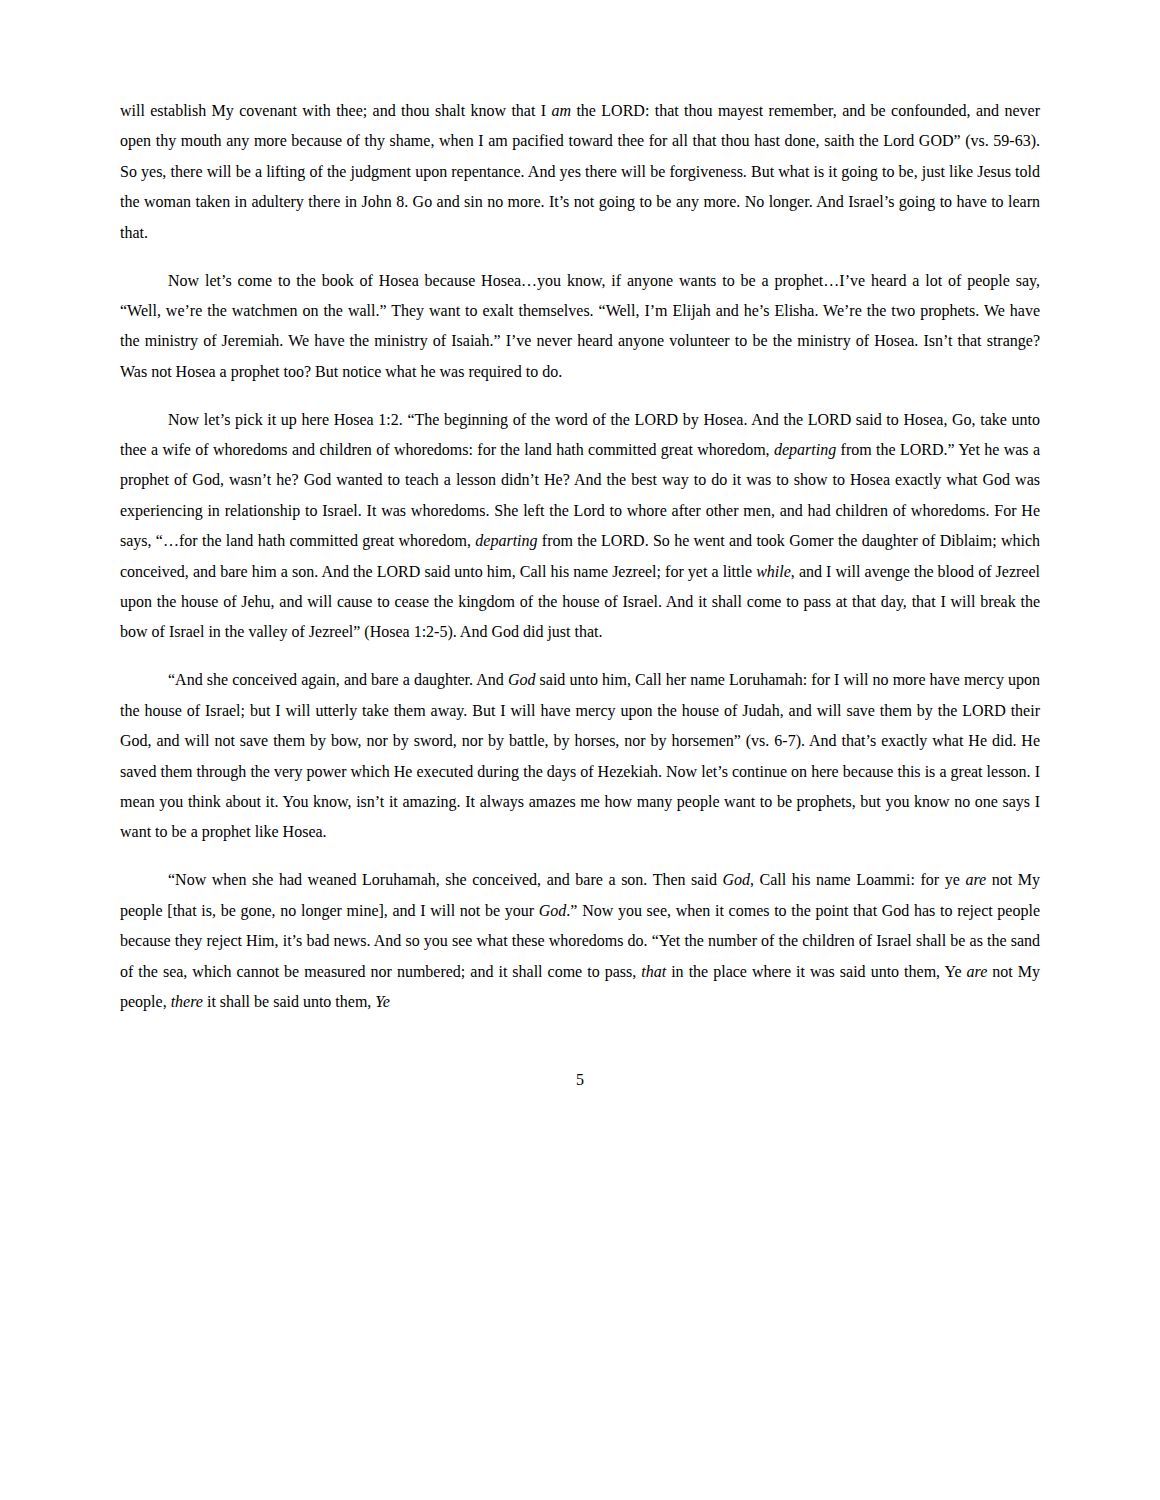will establish My covenant with thee; and thou shalt know that I am the LORD: that thou mayest remember, and be confounded, and never open thy mouth any more because of thy shame, when I am pacified toward thee for all that thou hast done, saith the Lord GOD” (vs. 59-63). So yes, there will be a lifting of the judgment upon repentance. And yes there will be forgiveness. But what is it going to be, just like Jesus told the woman taken in adultery there in John 8. Go and sin no more. It’s not going to be any more. No longer. And Israel’s going to have to learn that.
Now let’s come to the book of Hosea because Hosea…you know, if anyone wants to be a prophet…I’ve heard a lot of people say, “Well, we’re the watchmen on the wall.” They want to exalt themselves. “Well, I’m Elijah and he’s Elisha. We’re the two prophets. We have the ministry of Jeremiah. We have the ministry of Isaiah.” I’ve never heard anyone volunteer to be the ministry of Hosea. Isn’t that strange? Was not Hosea a prophet too? But notice what he was required to do.
Now let’s pick it up here Hosea 1:2. “The beginning of the word of the LORD by Hosea. And the LORD said to Hosea, Go, take unto thee a wife of whoredoms and children of whoredoms: for the land hath committed great whoredom, departing from the LORD.” Yet he was a prophet of God, wasn’t he? God wanted to teach a lesson didn’t He? And the best way to do it was to show to Hosea exactly what God was experiencing in relationship to Israel. It was whoredoms. She left the Lord to whore after other men, and had children of whoredoms. For He says, “…for the land hath committed great whoredom, departing from the LORD. So he went and took Gomer the daughter of Diblaim; which conceived, and bare him a son. And the LORD said unto him, Call his name Jezreel; for yet a little while, and I will avenge the blood of Jezreel upon the house of Jehu, and will cause to cease the kingdom of the house of Israel. And it shall come to pass at that day, that I will break the bow of Israel in the valley of Jezreel” (Hosea 1:2-5). And God did just that.
“And she conceived again, and bare a daughter. And God said unto him, Call her name Loruhamah: for I will no more have mercy upon the house of Israel; but I will utterly take them away. But I will have mercy upon the house of Judah, and will save them by the LORD their God, and will not save them by bow, nor by sword, nor by battle, by horses, nor by horsemen” (vs. 6-7). And that’s exactly what He did. He saved them through the very power which He executed during the days of Hezekiah. Now let’s continue on here because this is a great lesson. I mean you think about it. You know, isn’t it amazing. It always amazes me how many people want to be prophets, but you know no one says I want to be a prophet like Hosea.
“Now when she had weaned Loruhamah, she conceived, and bare a son. Then said God, Call his name Loammi: for ye are not My people [that is, be gone, no longer mine], and I will not be your God.” Now you see, when it comes to the point that God has to reject people because they reject Him, it’s bad news. And so you see what these whoredoms do. “Yet the number of the children of Israel shall be as the sand of the sea, which cannot be measured nor numbered; and it shall come to pass, that in the place where it was said unto them, Ye are not My people, there it shall be said unto them, Ye
5